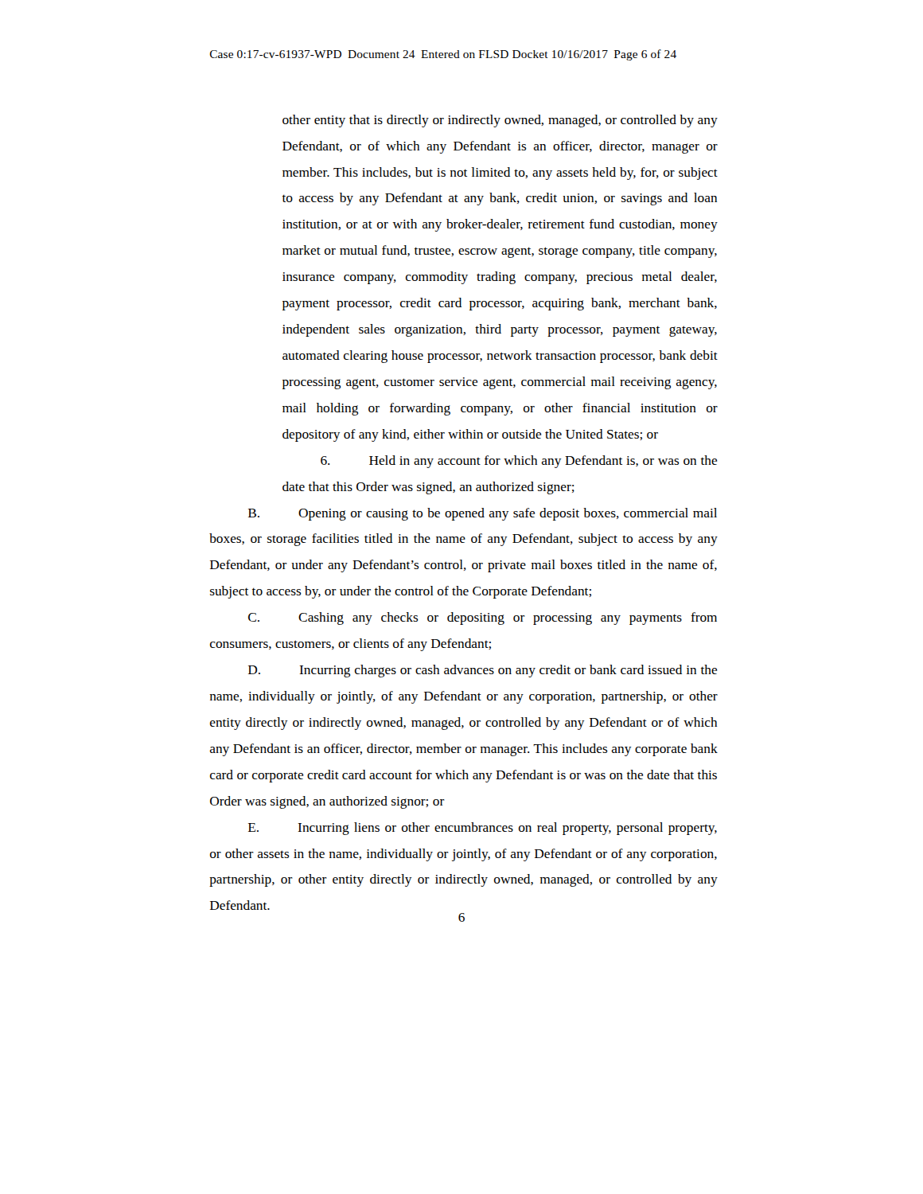Case 0:17-cv-61937-WPD Document 24 Entered on FLSD Docket 10/16/2017 Page 6 of 24
other entity that is directly or indirectly owned, managed, or controlled by any Defendant, or of which any Defendant is an officer, director, manager or member. This includes, but is not limited to, any assets held by, for, or subject to access by any Defendant at any bank, credit union, or savings and loan institution, or at or with any broker-dealer, retirement fund custodian, money market or mutual fund, trustee, escrow agent, storage company, title company, insurance company, commodity trading company, precious metal dealer, payment processor, credit card processor, acquiring bank, merchant bank, independent sales organization, third party processor, payment gateway, automated clearing house processor, network transaction processor, bank debit processing agent, customer service agent, commercial mail receiving agency, mail holding or forwarding company, or other financial institution or depository of any kind, either within or outside the United States; or
6. Held in any account for which any Defendant is, or was on the date that this Order was signed, an authorized signer;
B. Opening or causing to be opened any safe deposit boxes, commercial mail boxes, or storage facilities titled in the name of any Defendant, subject to access by any Defendant, or under any Defendant’s control, or private mail boxes titled in the name of, subject to access by, or under the control of the Corporate Defendant;
C. Cashing any checks or depositing or processing any payments from consumers, customers, or clients of any Defendant;
D. Incurring charges or cash advances on any credit or bank card issued in the name, individually or jointly, of any Defendant or any corporation, partnership, or other entity directly or indirectly owned, managed, or controlled by any Defendant or of which any Defendant is an officer, director, member or manager. This includes any corporate bank card or corporate credit card account for which any Defendant is or was on the date that this Order was signed, an authorized signor; or
E. Incurring liens or other encumbrances on real property, personal property, or other assets in the name, individually or jointly, of any Defendant or of any corporation, partnership, or other entity directly or indirectly owned, managed, or controlled by any Defendant.
6